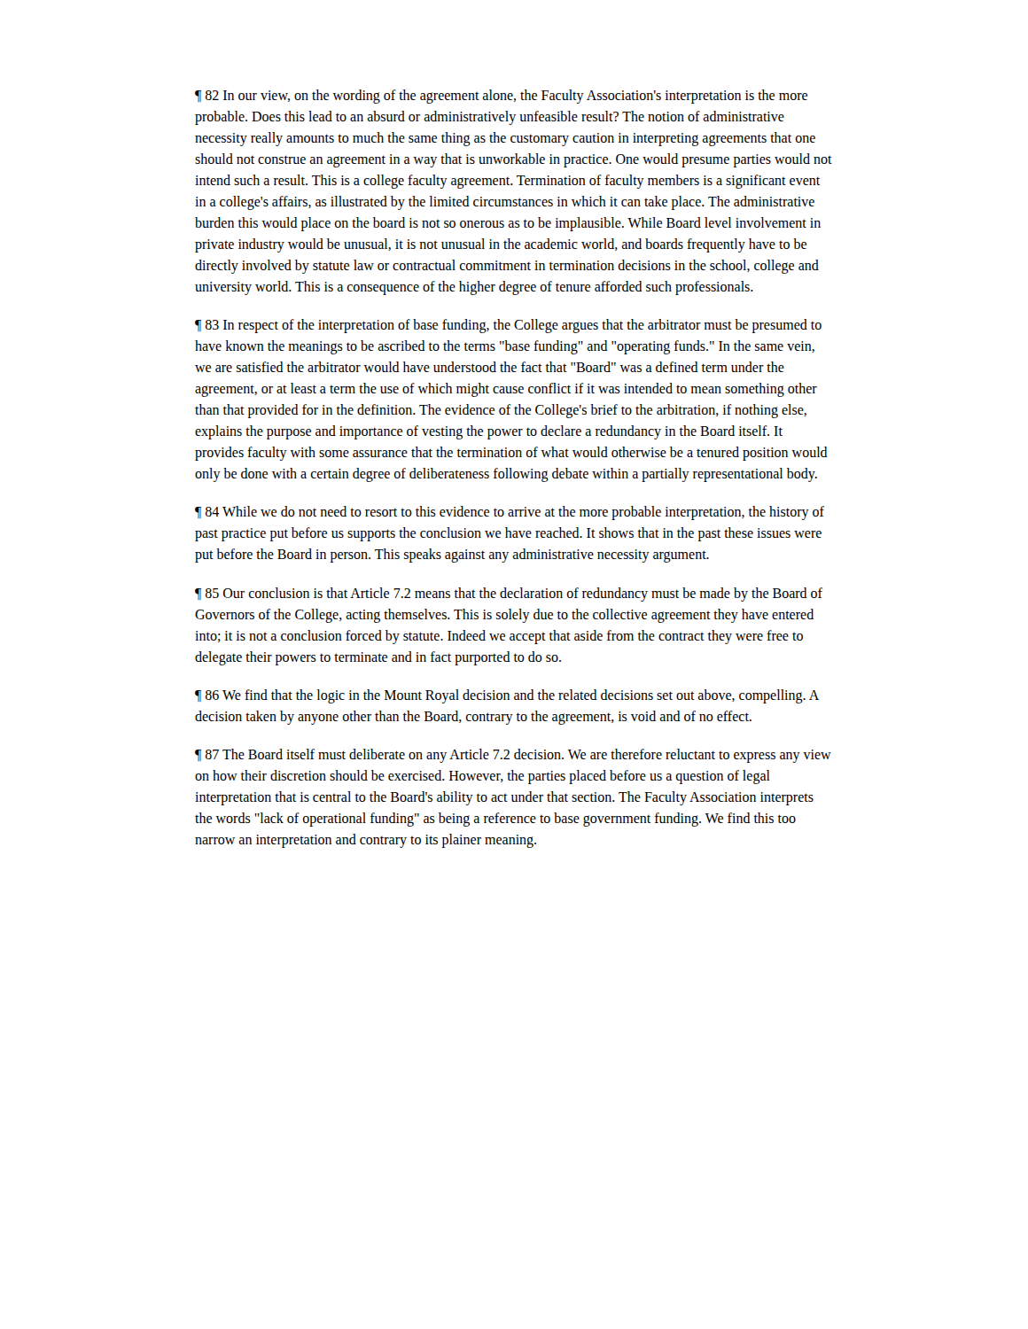¶ 82 In our view, on the wording of the agreement alone, the Faculty Association's interpretation is the more probable. Does this lead to an absurd or administratively unfeasible result? The notion of administrative necessity really amounts to much the same thing as the customary caution in interpreting agreements that one should not construe an agreement in a way that is unworkable in practice. One would presume parties would not intend such a result. This is a college faculty agreement. Termination of faculty members is a significant event in a college's affairs, as illustrated by the limited circumstances in which it can take place. The administrative burden this would place on the board is not so onerous as to be implausible. While Board level involvement in private industry would be unusual, it is not unusual in the academic world, and boards frequently have to be directly involved by statute law or contractual commitment in termination decisions in the school, college and university world. This is a consequence of the higher degree of tenure afforded such professionals.
¶ 83 In respect of the interpretation of base funding, the College argues that the arbitrator must be presumed to have known the meanings to be ascribed to the terms "base funding" and "operating funds." In the same vein, we are satisfied the arbitrator would have understood the fact that "Board" was a defined term under the agreement, or at least a term the use of which might cause conflict if it was intended to mean something other than that provided for in the definition. The evidence of the College's brief to the arbitration, if nothing else, explains the purpose and importance of vesting the power to declare a redundancy in the Board itself. It provides faculty with some assurance that the termination of what would otherwise be a tenured position would only be done with a certain degree of deliberateness following debate within a partially representational body.
¶ 84 While we do not need to resort to this evidence to arrive at the more probable interpretation, the history of past practice put before us supports the conclusion we have reached. It shows that in the past these issues were put before the Board in person. This speaks against any administrative necessity argument.
¶ 85 Our conclusion is that Article 7.2 means that the declaration of redundancy must be made by the Board of Governors of the College, acting themselves. This is solely due to the collective agreement they have entered into; it is not a conclusion forced by statute. Indeed we accept that aside from the contract they were free to delegate their powers to terminate and in fact purported to do so.
¶ 86 We find that the logic in the Mount Royal decision and the related decisions set out above, compelling. A decision taken by anyone other than the Board, contrary to the agreement, is void and of no effect.
¶ 87 The Board itself must deliberate on any Article 7.2 decision. We are therefore reluctant to express any view on how their discretion should be exercised. However, the parties placed before us a question of legal interpretation that is central to the Board's ability to act under that section. The Faculty Association interprets the words "lack of operational funding" as being a reference to base government funding. We find this too narrow an interpretation and contrary to its plainer meaning.